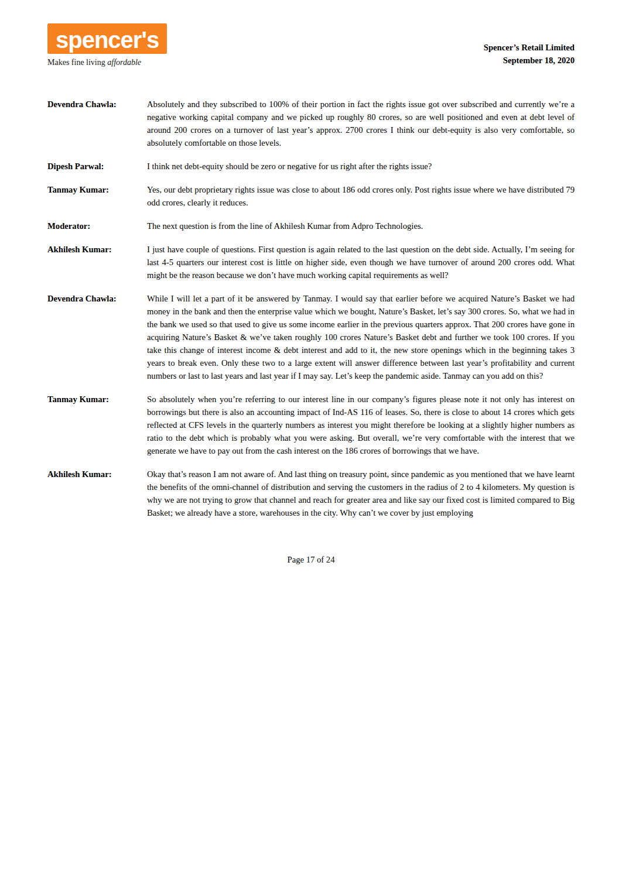spencer's
Makes fine living affordable
Spencer’s Retail Limited
September 18, 2020
| Devendra Chawla: | Absolutely and they subscribed to 100% of their portion in fact the rights issue got over subscribed and currently we’re a negative working capital company and we picked up roughly 80 crores, so are well positioned and even at debt level of around 200 crores on a turnover of last year’s approx. 2700 crores I think our debt-equity is also very comfortable, so absolutely comfortable on those levels. |
| Dipesh Parwal: | I think net debt-equity should be zero or negative for us right after the rights issue? |
| Tanmay Kumar: | Yes, our debt proprietary rights issue was close to about 186 odd crores only. Post rights issue where we have distributed 79 odd crores, clearly it reduces. |
| Moderator: | The next question is from the line of Akhilesh Kumar from Adpro Technologies. |
| Akhilesh Kumar: | I just have couple of questions. First question is again related to the last question on the debt side. Actually, I’m seeing for last 4-5 quarters our interest cost is little on higher side, even though we have turnover of around 200 crores odd. What might be the reason because we don’t have much working capital requirements as well? |
| Devendra Chawla: | While I will let a part of it be answered by Tanmay. I would say that earlier before we acquired Nature’s Basket we had money in the bank and then the enterprise value which we bought, Nature’s Basket, let’s say 300 crores. So, what we had in the bank we used so that used to give us some income earlier in the previous quarters approx. That 200 crores have gone in acquiring Nature’s Basket & we’ve taken roughly 100 crores Nature’s Basket debt and further we took 100 crores. If you take this change of interest income & debt interest and add to it, the new store openings which in the beginning takes 3 years to break even. Only these two to a large extent will answer difference between last year’s profitability and current numbers or last to last years and last year if I may say. Let’s keep the pandemic aside. Tanmay can you add on this? |
| Tanmay Kumar: | So absolutely when you’re referring to our interest line in our company’s figures please note it not only has interest on borrowings but there is also an accounting impact of Ind-AS 116 of leases. So, there is close to about 14 crores which gets reflected at CFS levels in the quarterly numbers as interest you might therefore be looking at a slightly higher numbers as ratio to the debt which is probably what you were asking. But overall, we’re very comfortable with the interest that we generate we have to pay out from the cash interest on the 186 crores of borrowings that we have. |
| Akhilesh Kumar: | Okay that’s reason I am not aware of. And last thing on treasury point, since pandemic as you mentioned that we have learnt the benefits of the omni-channel of distribution and serving the customers in the radius of 2 to 4 kilometers. My question is why we are not trying to grow that channel and reach for greater area and like say our fixed cost is limited compared to Big Basket; we already have a store, warehouses in the city. Why can’t we cover by just employing |
Page 17 of 24